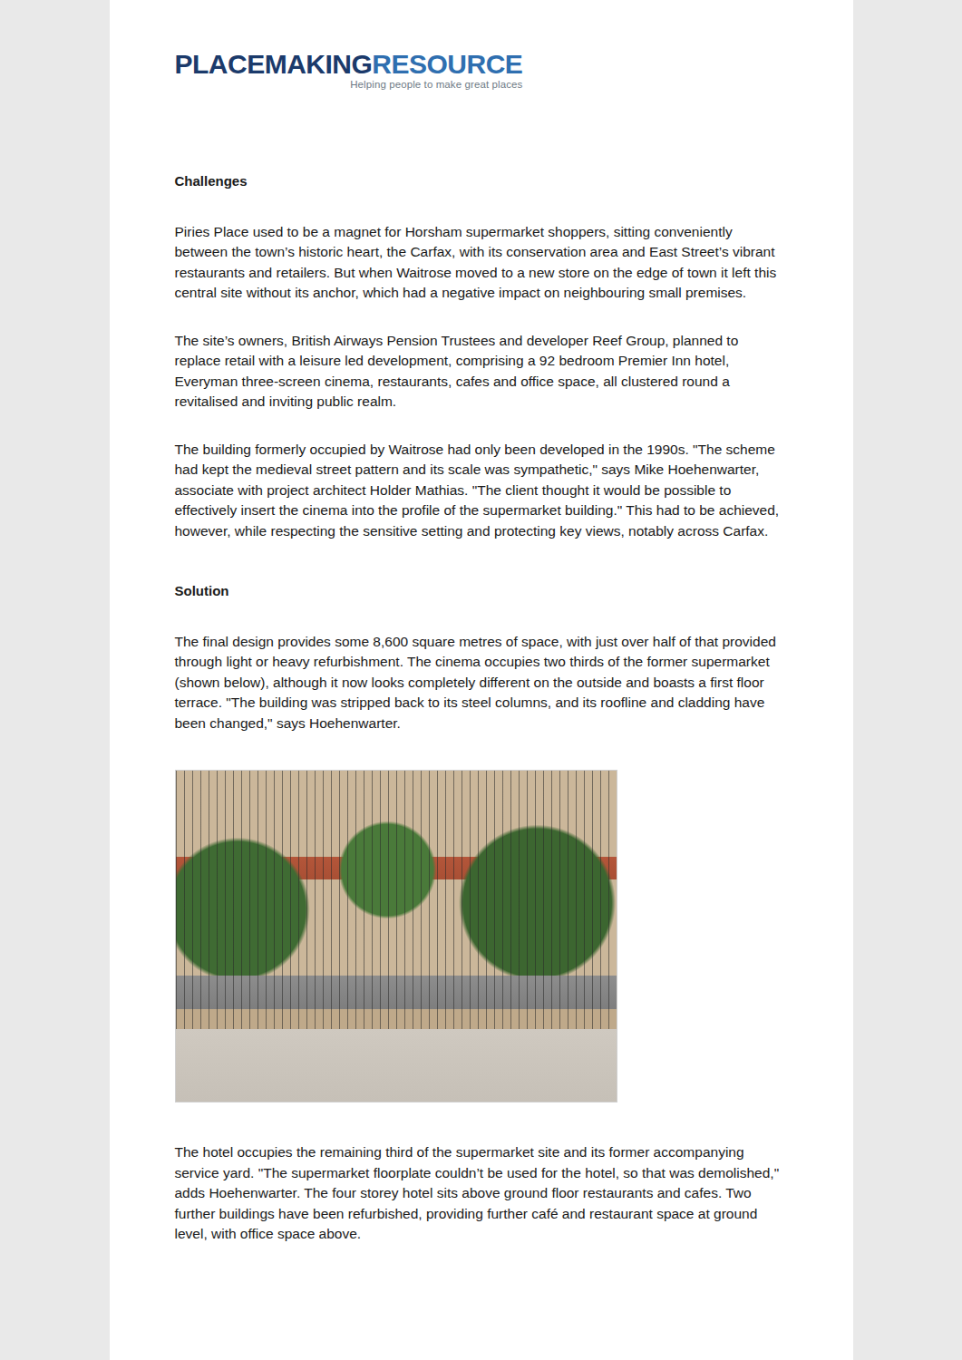PLACEMAKING RESOURCE Helping people to make great places
Challenges
Piries Place used to be a magnet for Horsham supermarket shoppers, sitting conveniently between the town’s historic heart, the Carfax, with its conservation area and East Street’s vibrant restaurants and retailers. But when Waitrose moved to a new store on the edge of town it left this central site without its anchor, which had a negative impact on neighbouring small premises.
The site’s owners, British Airways Pension Trustees and developer Reef Group, planned to replace retail with a leisure led development, comprising a 92 bedroom Premier Inn hotel, Everyman three-screen cinema, restaurants, cafes and office space, all clustered round a revitalised and inviting public realm.
The building formerly occupied by Waitrose had only been developed in the 1990s. "The scheme had kept the medieval street pattern and its scale was sympathetic," says Mike Hoehenwarter, associate with project architect Holder Mathias. "The client thought it would be possible to effectively insert the cinema into the profile of the supermarket building." This had to be achieved, however, while respecting the sensitive setting and protecting key views, notably across Carfax.
Solution
The final design provides some 8,600 square metres of space, with just over half of that provided through light or heavy refurbishment. The cinema occupies two thirds of the former supermarket (shown below), although it now looks completely different on the outside and boasts a first floor terrace. "The building was stripped back to its steel columns, and its roofline and cladding have been changed," says Hoehenwarter.
The hotel occupies the remaining third of the supermarket site and its former accompanying service yard. "The supermarket floorplate couldn’t be used for the hotel, so that was demolished," adds Hoehenwarter. The four storey hotel sits above ground floor restaurants and cafes. Two further buildings have been refurbished, providing further café and restaurant space at ground level, with office space above.